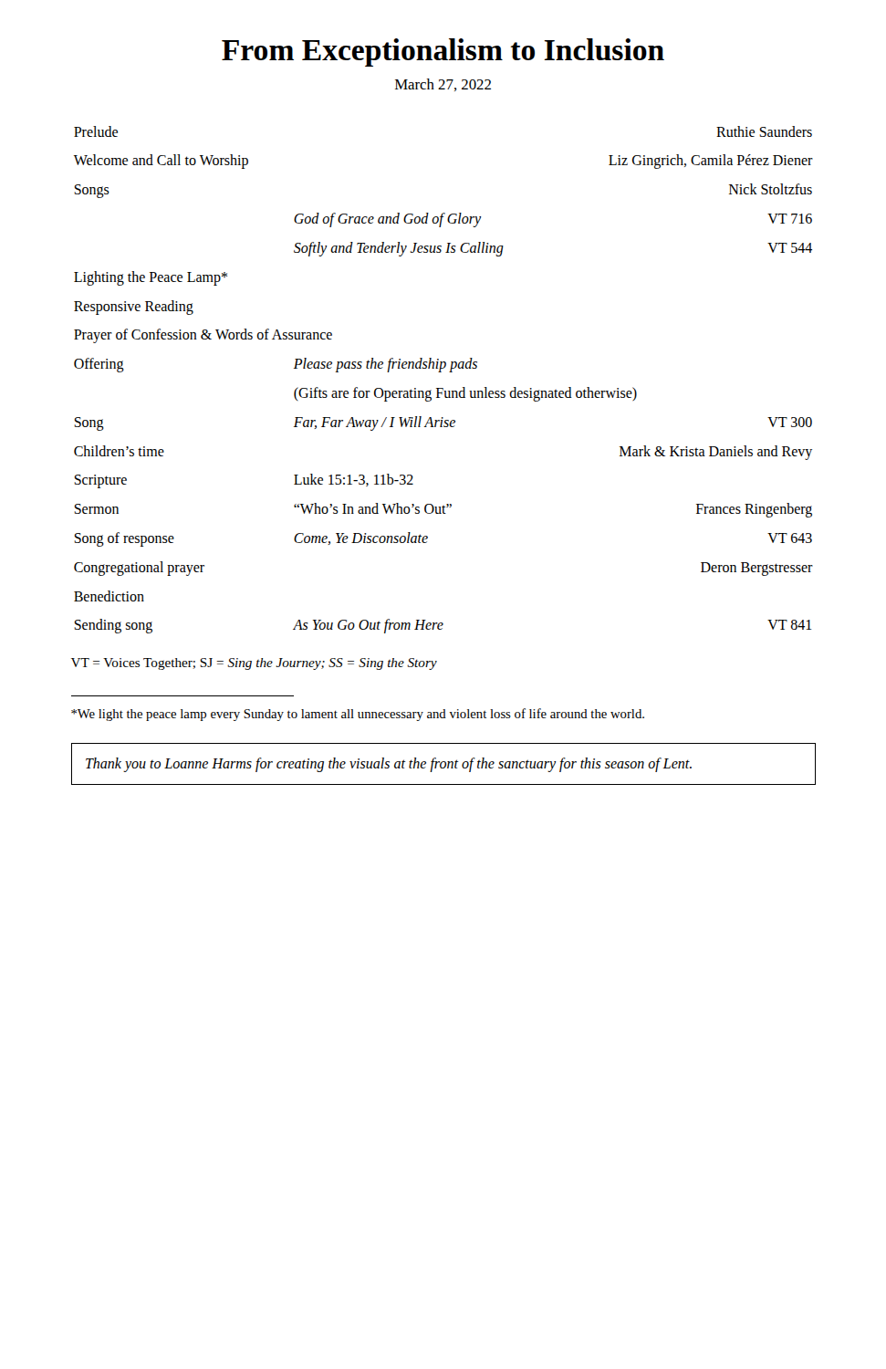From Exceptionalism to Inclusion
March 27, 2022
| Prelude | | Ruthie Saunders |
| Welcome and Call to Worship | | Liz Gingrich, Camila Pérez Diener |
| Songs | | Nick Stoltzfus |
| | God of Grace and God of Glory | VT 716 |
| | Softly and Tenderly Jesus Is Calling | VT 544 |
| Lighting the Peace Lamp* |
| Responsive Reading |
| Prayer of Confession & Words of Assurance |
| Offering | Please pass the friendship pads |
| | (Gifts are for Operating Fund unless designated otherwise) |
| Song | Far, Far Away / I Will Arise | VT 300 |
| Children’s time | | Mark & Krista Daniels and Revy |
| Scripture | Luke 15:1-3, 11b-32 |
| Sermon | “Who’s In and Who’s Out” | Frances Ringenberg |
| Song of response | Come, Ye Disconsolate | VT 643 |
| Congregational prayer | | Deron Bergstresser |
| Benediction |
| Sending song | As You Go Out from Here | VT 841 |
VT = Voices Together; SJ = Sing the Journey; SS = Sing the Story
*We light the peace lamp every Sunday to lament all unnecessary and violent loss of life around the world.
Thank you to Loanne Harms for creating the visuals at the front of the sanctuary for this season of Lent.